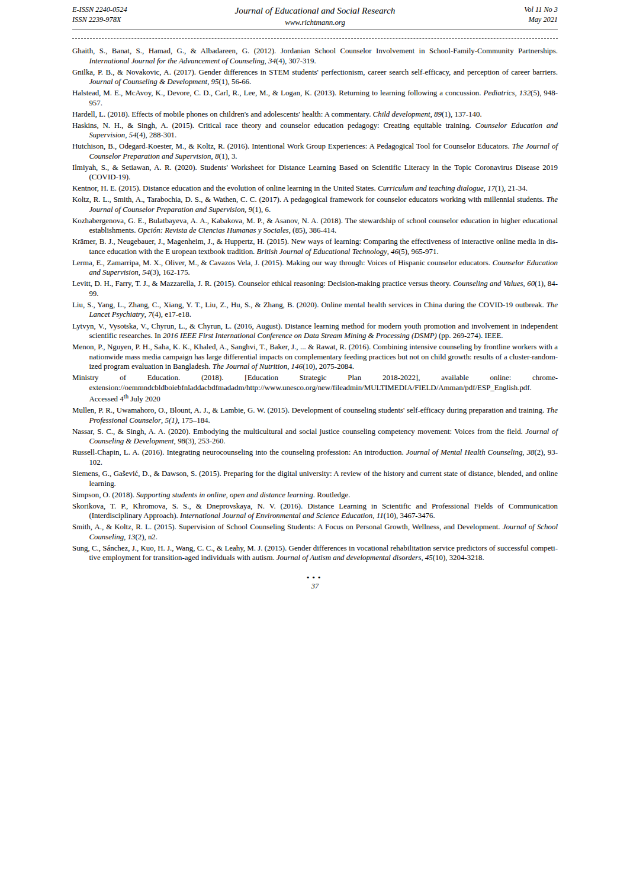E-ISSN 2240-0524
ISSN 2239-978X
Journal of Educational and Social Research
www.richtmann.org
Vol 11 No 3
May 2021
Ghaith, S., Banat, S., Hamad, G., & Albadareen, G. (2012). Jordanian School Counselor Involvement in School-Family-Community Partnerships. International Journal for the Advancement of Counseling, 34(4), 307-319.
Gnilka, P. B., & Novakovic, A. (2017). Gender differences in STEM students' perfectionism, career search self-efficacy, and perception of career barriers. Journal of Counseling & Development, 95(1), 56-66.
Halstead, M. E., McAvoy, K., Devore, C. D., Carl, R., Lee, M., & Logan, K. (2013). Returning to learning following a concussion. Pediatrics, 132(5), 948-957.
Hardell, L. (2018). Effects of mobile phones on children's and adolescents' health: A commentary. Child development, 89(1), 137-140.
Haskins, N. H., & Singh, A. (2015). Critical race theory and counselor education pedagogy: Creating equitable training. Counselor Education and Supervision, 54(4), 288-301.
Hutchison, B., Odegard-Koester, M., & Koltz, R. (2016). Intentional Work Group Experiences: A Pedagogical Tool for Counselor Educators. The Journal of Counselor Preparation and Supervision, 8(1), 3.
Ilmiyah, S., & Setiawan, A. R. (2020). Students' Worksheet for Distance Learning Based on Scientific Literacy in the Topic Coronavirus Disease 2019 (COVID-19).
Kentnor, H. E. (2015). Distance education and the evolution of online learning in the United States. Curriculum and teaching dialogue, 17(1), 21-34.
Koltz, R. L., Smith, A., Tarabochia, D. S., & Wathen, C. C. (2017). A pedagogical framework for counselor educators working with millennial students. The Journal of Counselor Preparation and Supervision, 9(1), 6.
Kozhabergenova, G. E., Bulatbayeva, A. A., Kabakova, M. P., & Asanov, N. A. (2018). The stewardship of school counselor education in higher educational establishments. Opción: Revista de Ciencias Humanas y Sociales, (85), 386-414.
Krämer, B. J., Neugebauer, J., Magenheim, J., & Huppertz, H. (2015). New ways of learning: Comparing the effectiveness of interactive online media in distance education with the E uropean textbook tradition. British Journal of Educational Technology, 46(5), 965-971.
Lerma, E., Zamarripa, M. X., Oliver, M., & Cavazos Vela, J. (2015). Making our way through: Voices of Hispanic counselor educators. Counselor Education and Supervision, 54(3), 162-175.
Levitt, D. H., Farry, T. J., & Mazzarella, J. R. (2015). Counselor ethical reasoning: Decision-making practice versus theory. Counseling and Values, 60(1), 84-99.
Liu, S., Yang, L., Zhang, C., Xiang, Y. T., Liu, Z., Hu, S., & Zhang, B. (2020). Online mental health services in China during the COVID-19 outbreak. The Lancet Psychiatry, 7(4), e17-e18.
Lytvyn, V., Vysotska, V., Chyrun, L., & Chyrun, L. (2016, August). Distance learning method for modern youth promotion and involvement in independent scientific researches. In 2016 IEEE First International Conference on Data Stream Mining & Processing (DSMP) (pp. 269-274). IEEE.
Menon, P., Nguyen, P. H., Saha, K. K., Khaled, A., Sanghvi, T., Baker, J., ... & Rawat, R. (2016). Combining intensive counseling by frontline workers with a nationwide mass media campaign has large differential impacts on complementary feeding practices but not on child growth: results of a cluster-randomized program evaluation in Bangladesh. The Journal of Nutrition, 146(10), 2075-2084.
Ministry of Education. (2018). [Education Strategic Plan 2018-2022], available online: chrome-extension://oemmndcbldboiebfnladdacbdfmadadm/http://www.unesco.org/new/fileadmin/MULTIMEDIA/FIELD/Amman/pdf/ESP_English.pdf. Accessed 4th July 2020
Mullen, P. R., Uwamahoro, O., Blount, A. J., & Lambie, G. W. (2015). Development of counseling students' self-efficacy during preparation and training. The Professional Counselor, 5(1), 175–184.
Nassar, S. C., & Singh, A. A. (2020). Embodying the multicultural and social justice counseling competency movement: Voices from the field. Journal of Counseling & Development, 98(3), 253-260.
Russell-Chapin, L. A. (2016). Integrating neurocounseling into the counseling profession: An introduction. Journal of Mental Health Counseling, 38(2), 93-102.
Siemens, G., Gašević, D., & Dawson, S. (2015). Preparing for the digital university: A review of the history and current state of distance, blended, and online learning.
Simpson, O. (2018). Supporting students in online, open and distance learning. Routledge.
Skorikova, T. P., Khromova, S. S., & Dneprovskaya, N. V. (2016). Distance Learning in Scientific and Professional Fields of Communication (Interdisciplinary Approach). International Journal of Environmental and Science Education, 11(10), 3467-3476.
Smith, A., & Koltz, R. L. (2015). Supervision of School Counseling Students: A Focus on Personal Growth, Wellness, and Development. Journal of School Counseling, 13(2), n2.
Sung, C., Sánchez, J., Kuo, H. J., Wang, C. C., & Leahy, M. J. (2015). Gender differences in vocational rehabilitation service predictors of successful competitive employment for transition-aged individuals with autism. Journal of Autism and developmental disorders, 45(10), 3204-3218.
•••
37